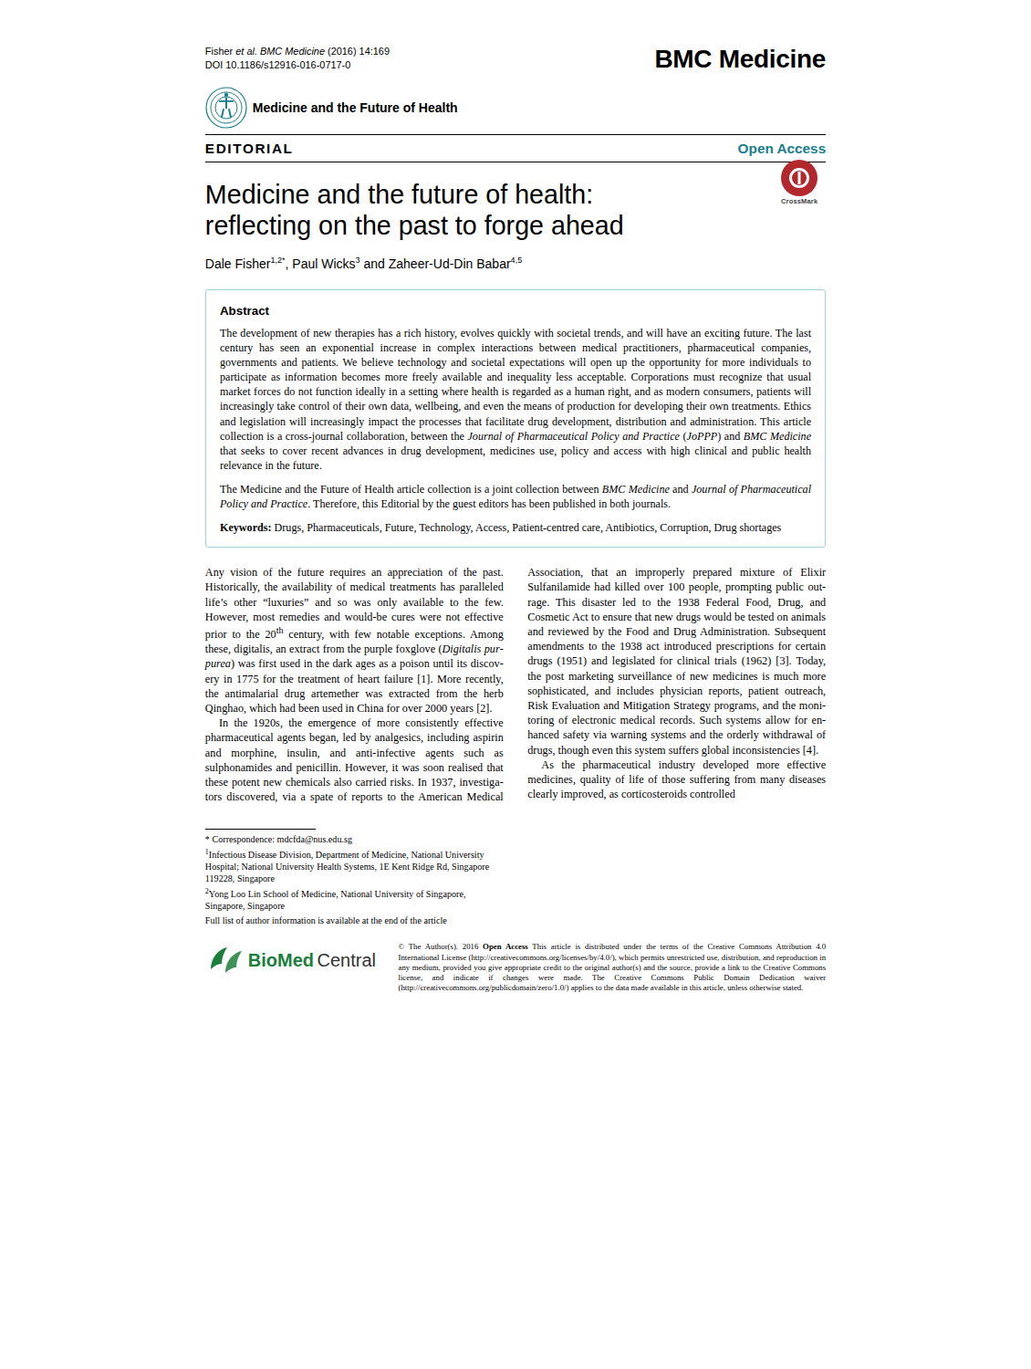Fisher et al. BMC Medicine (2016) 14:169
DOI 10.1186/s12916-016-0717-0
BMC Medicine
Medicine and the Future of Health
EDITORIAL
Open Access
CrossMark
Medicine and the future of health:
reflecting on the past to forge ahead
Dale Fisher1,2*, Paul Wicks3 and Zaheer-Ud-Din Babar4,5
Abstract
The development of new therapies has a rich history, evolves quickly with societal trends, and will have an exciting future. The last century has seen an exponential increase in complex interactions between medical practitioners, pharmaceutical companies, governments and patients. We believe technology and societal expectations will open up the opportunity for more individuals to participate as information becomes more freely available and inequality less acceptable. Corporations must recognize that usual market forces do not function ideally in a setting where health is regarded as a human right, and as modern consumers, patients will increasingly take control of their own data, wellbeing, and even the means of production for developing their own treatments. Ethics and legislation will increasingly impact the processes that facilitate drug development, distribution and administration. This article collection is a cross-journal collaboration, between the Journal of Pharmaceutical Policy and Practice (JoPPP) and BMC Medicine that seeks to cover recent advances in drug development, medicines use, policy and access with high clinical and public health relevance in the future.
The Medicine and the Future of Health article collection is a joint collection between BMC Medicine and Journal of Pharmaceutical Policy and Practice. Therefore, this Editorial by the guest editors has been published in both journals.
Keywords: Drugs, Pharmaceuticals, Future, Technology, Access, Patient-centred care, Antibiotics, Corruption, Drug shortages
Any vision of the future requires an appreciation of the past. Historically, the availability of medical treatments has paralleled life’s other “luxuries” and so was only available to the few. However, most remedies and would-be cures were not effective prior to the 20th century, with few notable exceptions. Among these, digitalis, an extract from the purple foxglove (Digitalis purpurea) was first used in the dark ages as a poison until its discovery in 1775 for the treatment of heart failure [1]. More recently, the antimalarial drug artemether was extracted from the herb Qinghao, which had been used in China for over 2000 years [2].
In the 1920s, the emergence of more consistently effective pharmaceutical agents began, led by analgesics, including aspirin and morphine, insulin, and anti-infective agents such as sulphonamides and penicillin. However, it was soon realised that these potent new chemicals also carried risks. In 1937, investigators discovered, via a spate of reports to the American Medical Association, that an improperly prepared mixture of Elixir Sulfanilamide had killed over 100 people, prompting public outrage. This disaster led to the 1938 Federal Food, Drug, and Cosmetic Act to ensure that new drugs would be tested on animals and reviewed by the Food and Drug Administration. Subsequent amendments to the 1938 act introduced prescriptions for certain drugs (1951) and legislated for clinical trials (1962) [3]. Today, the post marketing surveillance of new medicines is much more sophisticated, and includes physician reports, patient outreach, Risk Evaluation and Mitigation Strategy programs, and the monitoring of electronic medical records. Such systems allow for enhanced safety via warning systems and the orderly withdrawal of drugs, though even this system suffers global inconsistencies [4].
As the pharmaceutical industry developed more effective medicines, quality of life of those suffering from many diseases clearly improved, as corticosteroids controlled
* Correspondence: mdcfda@nus.edu.sg
1Infectious Disease Division, Department of Medicine, National University Hospital; National University Health Systems, 1E Kent Ridge Rd, Singapore 119228, Singapore
2Yong Loo Lin School of Medicine, National University of Singapore, Singapore, Singapore
Full list of author information is available at the end of the article
Bio Med Central
© The Author(s). 2016 Open Access This article is distributed under the terms of the Creative Commons Attribution 4.0 International License (http://creativecommons.org/licenses/by/4.0/), which permits unrestricted use, distribution, and reproduction in any medium, provided you give appropriate credit to the original author(s) and the source, provide a link to the Creative Commons license, and indicate if changes were made. The Creative Commons Public Domain Dedication waiver (http://creativecommons.org/publicdomain/zero/1.0/) applies to the data made available in this article, unless otherwise stated.